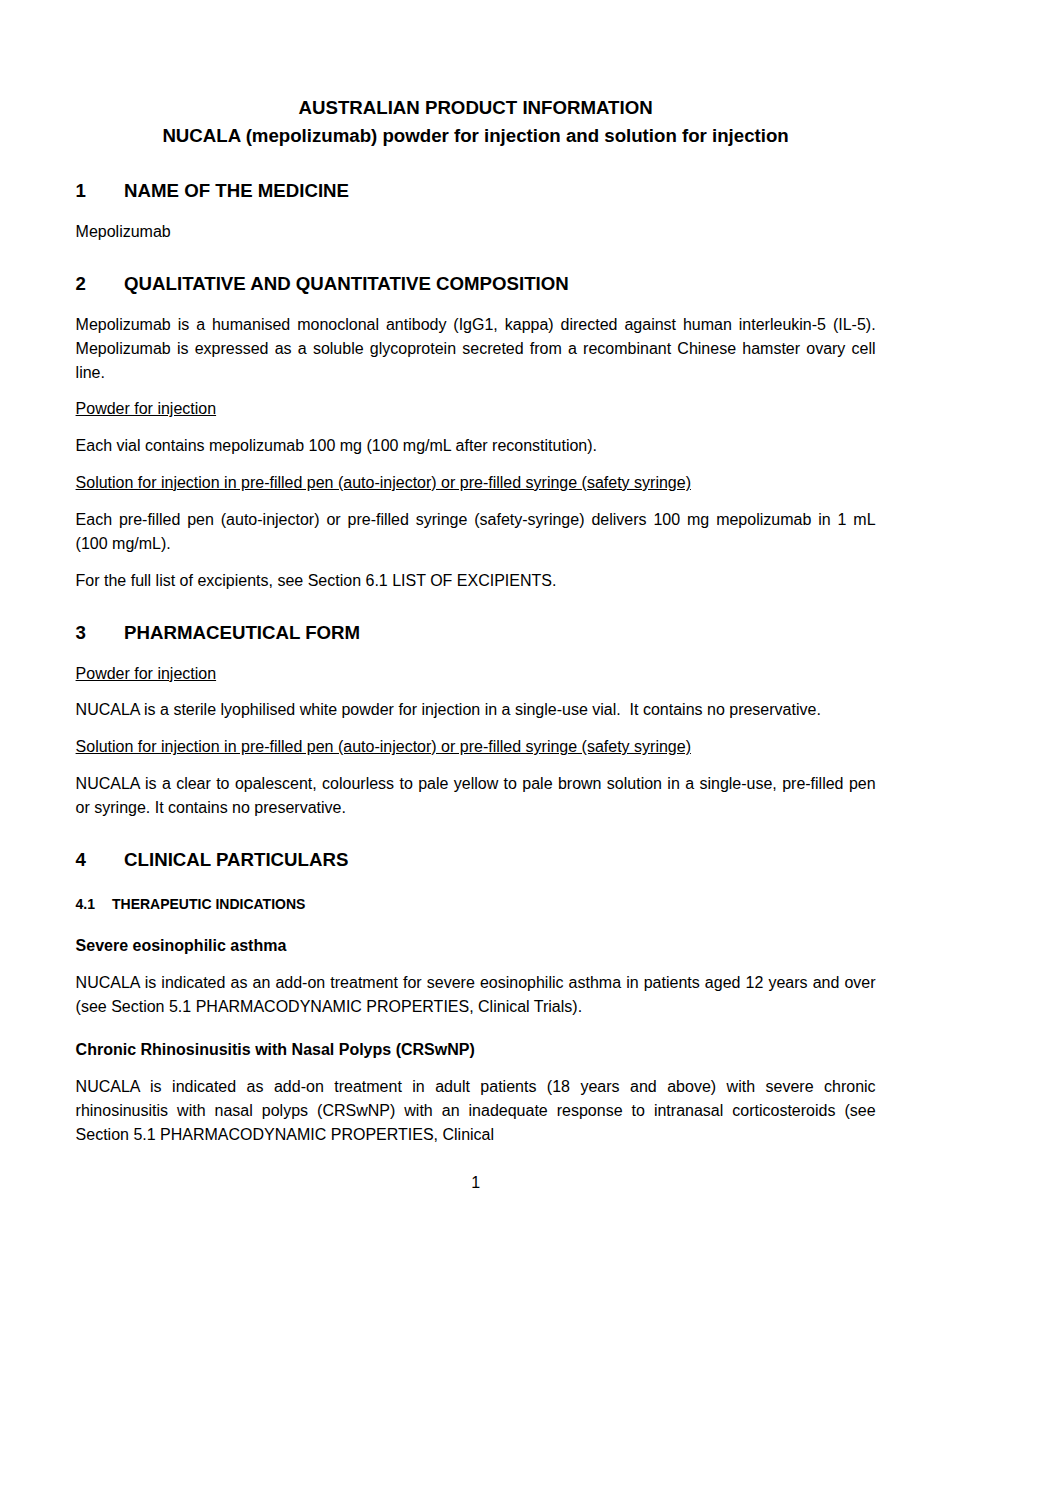AUSTRALIAN PRODUCT INFORMATIONNUCALA (mepolizumab) powder for injection and solution for injection
1 NAME OF THE MEDICINE
Mepolizumab
2 QUALITATIVE AND QUANTITATIVE COMPOSITION
Mepolizumab is a humanised monoclonal antibody (IgG1, kappa) directed against human interleukin-5 (IL-5). Mepolizumab is expressed as a soluble glycoprotein secreted from a recombinant Chinese hamster ovary cell line.
Powder for injection
Each vial contains mepolizumab 100 mg (100 mg/mL after reconstitution).
Solution for injection in pre-filled pen (auto-injector) or pre-filled syringe (safety syringe)
Each pre-filled pen (auto-injector) or pre-filled syringe (safety-syringe) delivers 100 mg mepolizumab in 1 mL (100 mg/mL).
For the full list of excipients, see Section 6.1 LIST OF EXCIPIENTS.
3 PHARMACEUTICAL FORM
Powder for injection
NUCALA is a sterile lyophilised white powder for injection in a single-use vial. It contains no preservative.
Solution for injection in pre-filled pen (auto-injector) or pre-filled syringe (safety syringe)
NUCALA is a clear to opalescent, colourless to pale yellow to pale brown solution in a single-use, pre-filled pen or syringe. It contains no preservative.
4 CLINICAL PARTICULARS
4.1 THERAPEUTIC INDICATIONS
Severe eosinophilic asthma
NUCALA is indicated as an add-on treatment for severe eosinophilic asthma in patients aged 12 years and over (see Section 5.1 PHARMACODYNAMIC PROPERTIES, Clinical Trials).
Chronic Rhinosinusitis with Nasal Polyps (CRSwNP)
NUCALA is indicated as add-on treatment in adult patients (18 years and above) with severe chronic rhinosinusitis with nasal polyps (CRSwNP) with an inadequate response to intranasal corticosteroids (see Section 5.1 PHARMACODYNAMIC PROPERTIES, Clinical
1